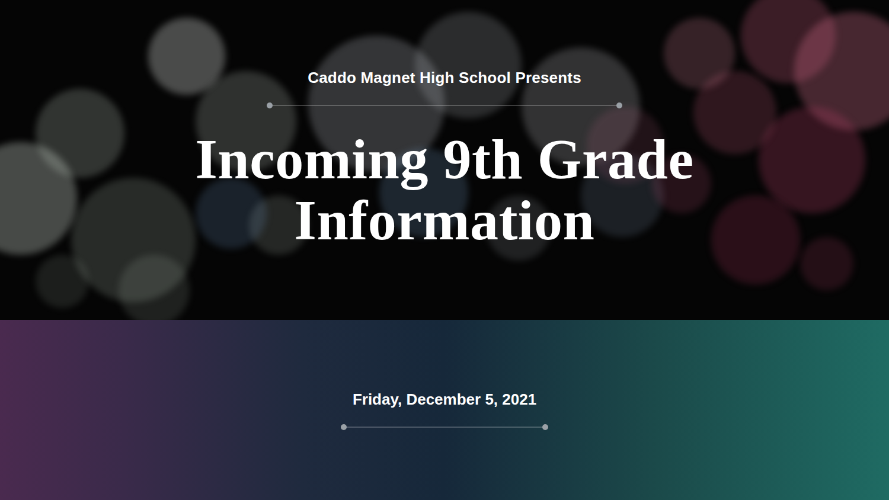Caddo Magnet High School Presents
Incoming 9th Grade Information
Friday, December 5, 2021